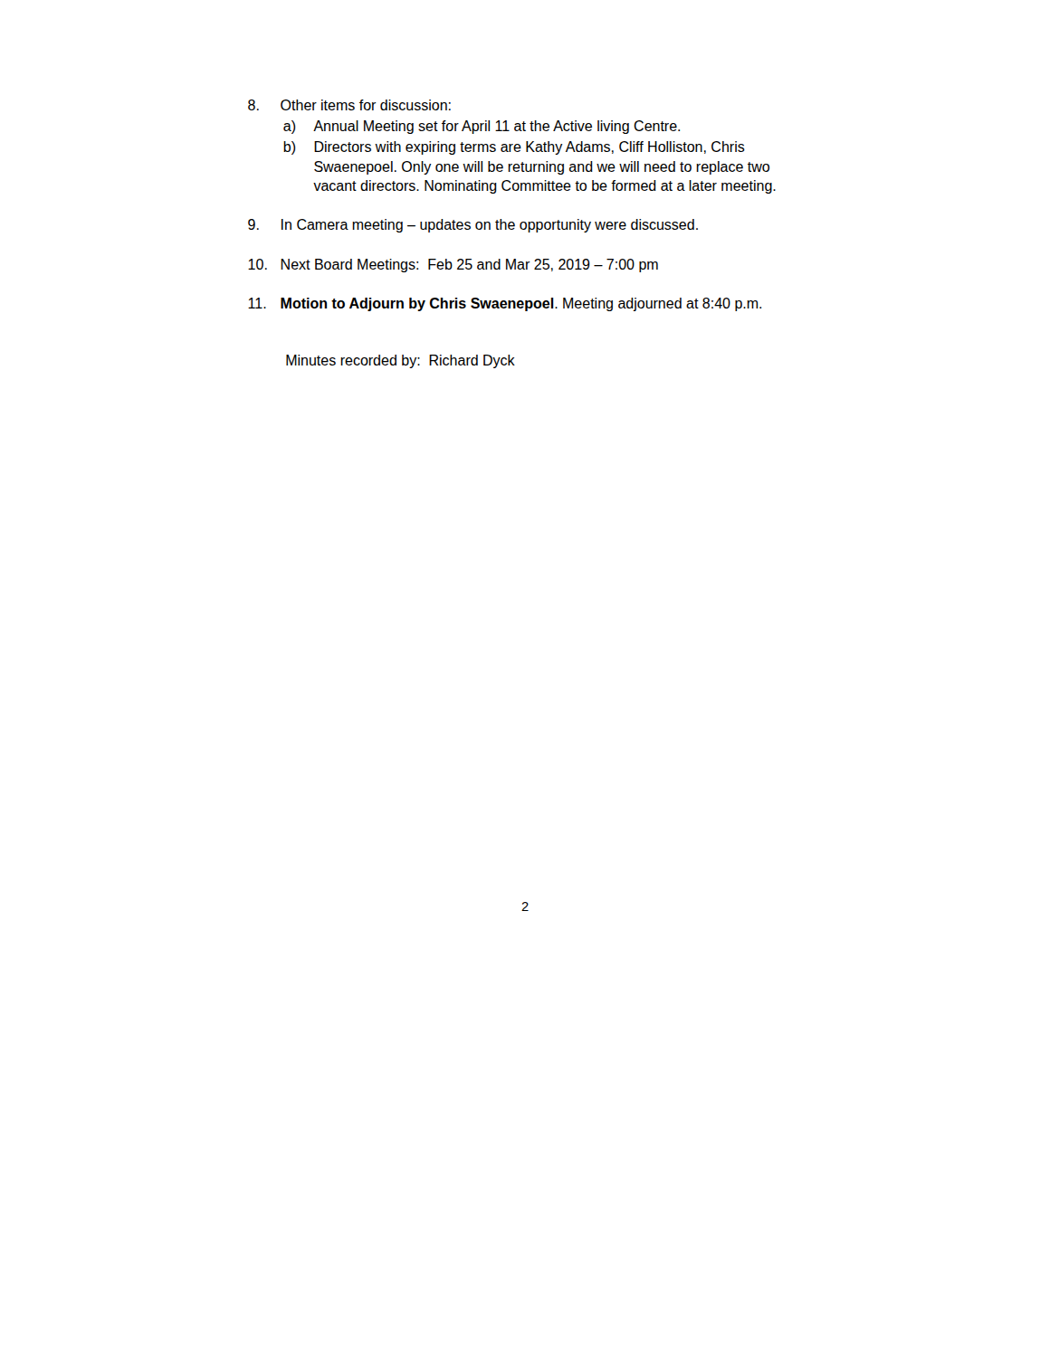Other items for discussion:
Annual Meeting set for April 11 at the Active living Centre.
Directors with expiring terms are Kathy Adams, Cliff Holliston, Chris Swaenepoel. Only one will be returning and we will need to replace two vacant directors. Nominating Committee to be formed at a later meeting.
In Camera meeting – updates on the opportunity were discussed.
Next Board Meetings: Feb 25 and Mar 25, 2019 – 7:00 pm
Motion to Adjourn by Chris Swaenepoel. Meeting adjourned at 8:40 p.m.
Minutes recorded by: Richard Dyck
2